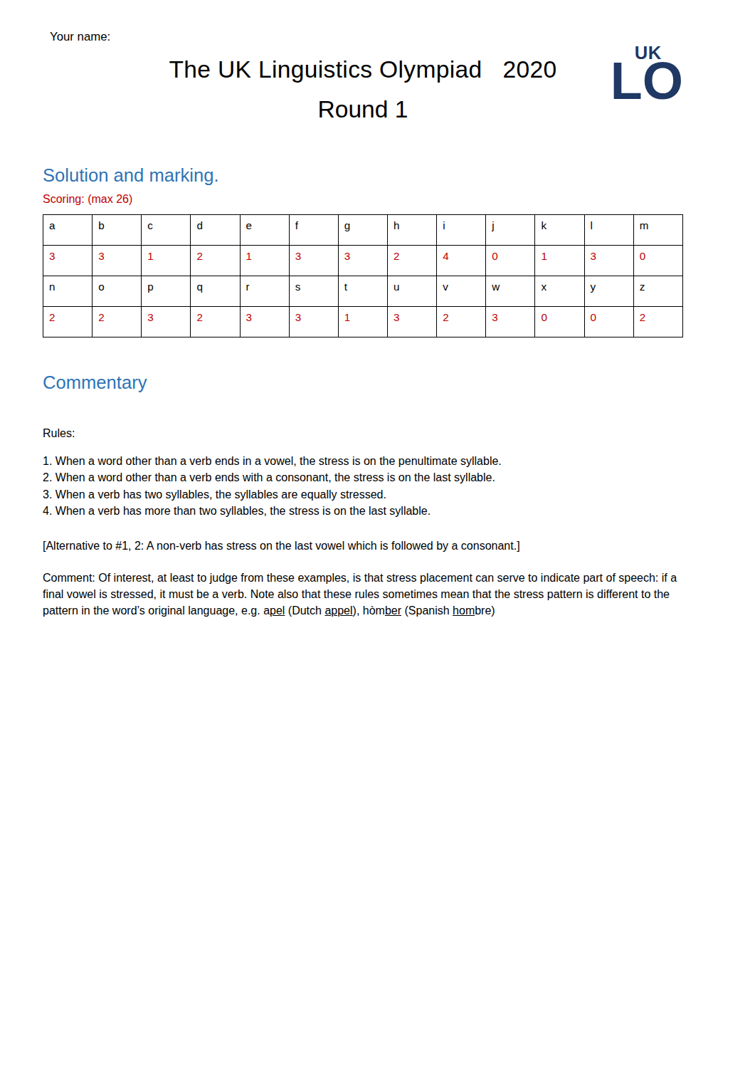Your name:
UK LO
The UK Linguistics Olympiad 2020
Round 1
Solution and marking.
Scoring: (max 26)
| a | b | c | d | e | f | g | h | i | j | k | l | m |
| 3 | 3 | 1 | 2 | 1 | 3 | 3 | 2 | 4 | 0 | 1 | 3 | 0 |
| n | o | p | q | r | s | t | u | v | w | x | y | z |
| 2 | 2 | 3 | 2 | 3 | 3 | 1 | 3 | 2 | 3 | 0 | 0 | 2 |
Commentary
Rules:
1. When a word other than a verb ends in a vowel, the stress is on the penultimate syllable.
2. When a word other than a verb ends with a consonant, the stress is on the last syllable.
3. When a verb has two syllables, the syllables are equally stressed.
4. When a verb has more than two syllables, the stress is on the last syllable.
[Alternative to #1, 2: A non-verb has stress on the last vowel which is followed by a consonant.]
Comment: Of interest, at least to judge from these examples, is that stress placement can serve to indicate part of speech: if a final vowel is stressed, it must be a verb. Note also that these rules sometimes mean that the stress pattern is different to the pattern in the word’s original language, e.g. apel (Dutch appel), hòmber (Spanish hombre)